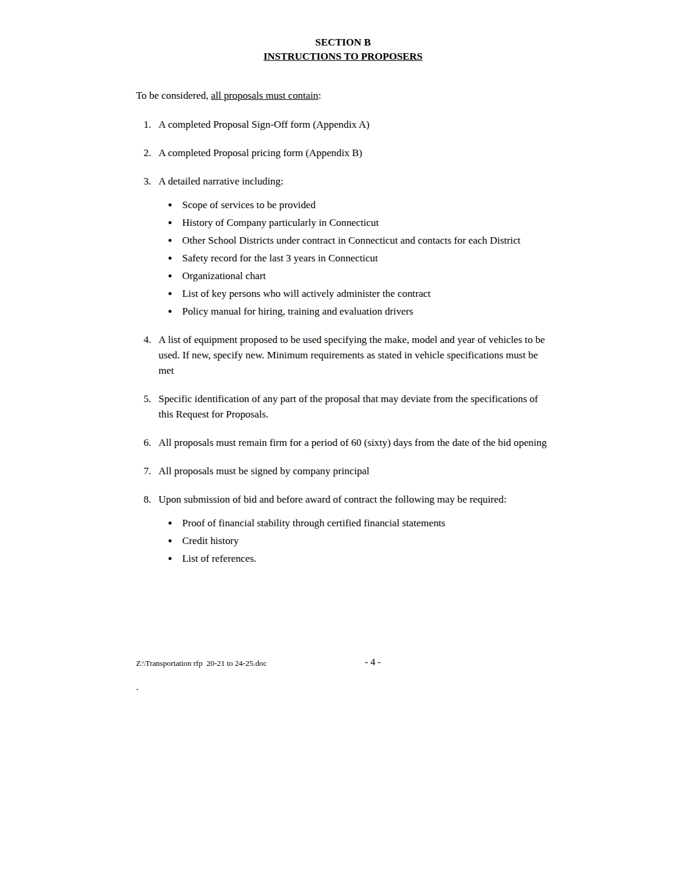SECTION B
INSTRUCTIONS TO PROPOSERS
To be considered, all proposals must contain:
A completed Proposal Sign-Off form (Appendix A)
A completed Proposal pricing form (Appendix B)
A detailed narrative including:
Scope of services to be provided
History of Company particularly in Connecticut
Other School Districts under contract in Connecticut and contacts for each District
Safety record for the last 3 years in Connecticut
Organizational chart
List of key persons who will actively administer the contract
Policy manual for hiring, training and evaluation drivers
A list of equipment proposed to be used specifying the make, model and year of vehicles to be used. If new, specify new. Minimum requirements as stated in vehicle specifications must be met
Specific identification of any part of the proposal that may deviate from the specifications of this Request for Proposals.
All proposals must remain firm for a period of 60 (sixty) days from the date of the bid opening
All proposals must be signed by company principal
Upon submission of bid and before award of contract the following may be required:
Proof of financial stability through certified financial statements
Credit history
List of references.
Z:\Transportation rfp 20-21 to 24-25.doc
- 4 -
.